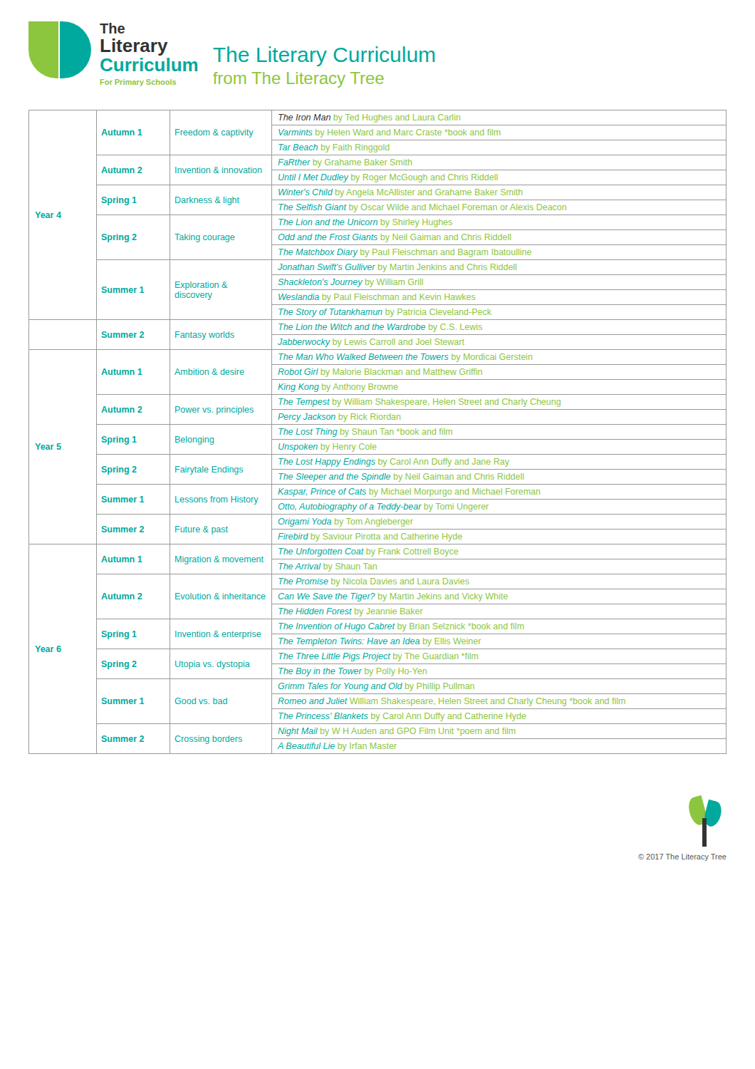The
Literary
Curriculum
For Primary Schools
The Literary Curriculum
from The Literacy Tree
| Year 4 | Autumn 1 | Freedom & captivity | The Iron Man by Ted Hughes and Laura Carlin |
| Varmints by Helen Ward and Marc Craste *book and film |
| Tar Beach by Faith Ringgold |
| Autumn 2 | Invention & innovation | FaRther by Grahame Baker Smith |
| Until I Met Dudley by Roger McGough and Chris Riddell |
| Spring 1 | Darkness & light | Winter's Child by Angela McAllister and Grahame Baker Smith |
| The Selfish Giant by Oscar Wilde and Michael Foreman or Alexis Deacon |
| Spring 2 | Taking courage | The Lion and the Unicorn by Shirley Hughes |
| Odd and the Frost Giants by Neil Gaiman and Chris Riddell |
| The Matchbox Diary by Paul Fleischman and Bagram Ibatoulline |
| Summer 1 | Exploration & discovery | Jonathan Swift's Gulliver by Martin Jenkins and Chris Riddell |
| Shackleton's Journey by William Grill |
| Weslandia by Paul Fleischman and Kevin Hawkes |
| The Story of Tutankhamun by Patricia Cleveland-Peck |
| | Summer 2 | Fantasy worlds | The Lion the Witch and the Wardrobe by C.S. Lewis |
| Jabberwocky by Lewis Carroll and Joel Stewart |
| Year 5 | Autumn 1 | Ambition & desire | The Man Who Walked Between the Towers by Mordicai Gerstein |
| Robot Girl by Malorie Blackman and Matthew Griffin |
| King Kong by Anthony Browne |
| Autumn 2 | Power vs. principles | The Tempest by William Shakespeare, Helen Street and Charly Cheung |
| Percy Jackson by Rick Riordan |
| Spring 1 | Belonging | The Lost Thing by Shaun Tan *book and film |
| Unspoken by Henry Cole |
| Spring 2 | Fairytale Endings | The Lost Happy Endings by Carol Ann Duffy and Jane Ray |
| The Sleeper and the Spindle by Neil Gaiman and Chris Riddell |
| Summer 1 | Lessons from History | Kaspar, Prince of Cats by Michael Morpurgo and Michael Foreman |
| Otto, Autobiography of a Teddy-bear by Tomi Ungerer |
| Summer 2 | Future & past | Origami Yoda by Tom Angleberger |
| Firebird by Saviour Pirotta and Catherine Hyde |
| Year 6 | Autumn 1 | Migration & movement | The Unforgotten Coat by Frank Cottrell Boyce |
| The Arrival by Shaun Tan |
| Autumn 2 | Evolution & inheritance | The Promise by Nicola Davies and Laura Davies |
| Can We Save the Tiger? by Martin Jekins and Vicky White |
| The Hidden Forest by Jeannie Baker |
| Spring 1 | Invention & enterprise | The Invention of Hugo Cabret by Brian Selznick *book and film |
| The Templeton Twins: Have an Idea by Ellis Weiner |
| Spring 2 | Utopia vs. dystopia | The Three Little Pigs Project by The Guardian *film |
| The Boy in the Tower by Polly Ho-Yen |
| Summer 1 | Good vs. bad | Grimm Tales for Young and Old by Phillip Pullman |
| Romeo and Juliet William Shakespeare, Helen Street and Charly Cheung *book and film |
| The Princess' Blankets by Carol Ann Duffy and Catherine Hyde |
| Summer 2 | Crossing borders | Night Mail by W H Auden and GPO Film Unit *poem and film |
| A Beautiful Lie by Irfan Master |
© 2017 The Literacy Tree